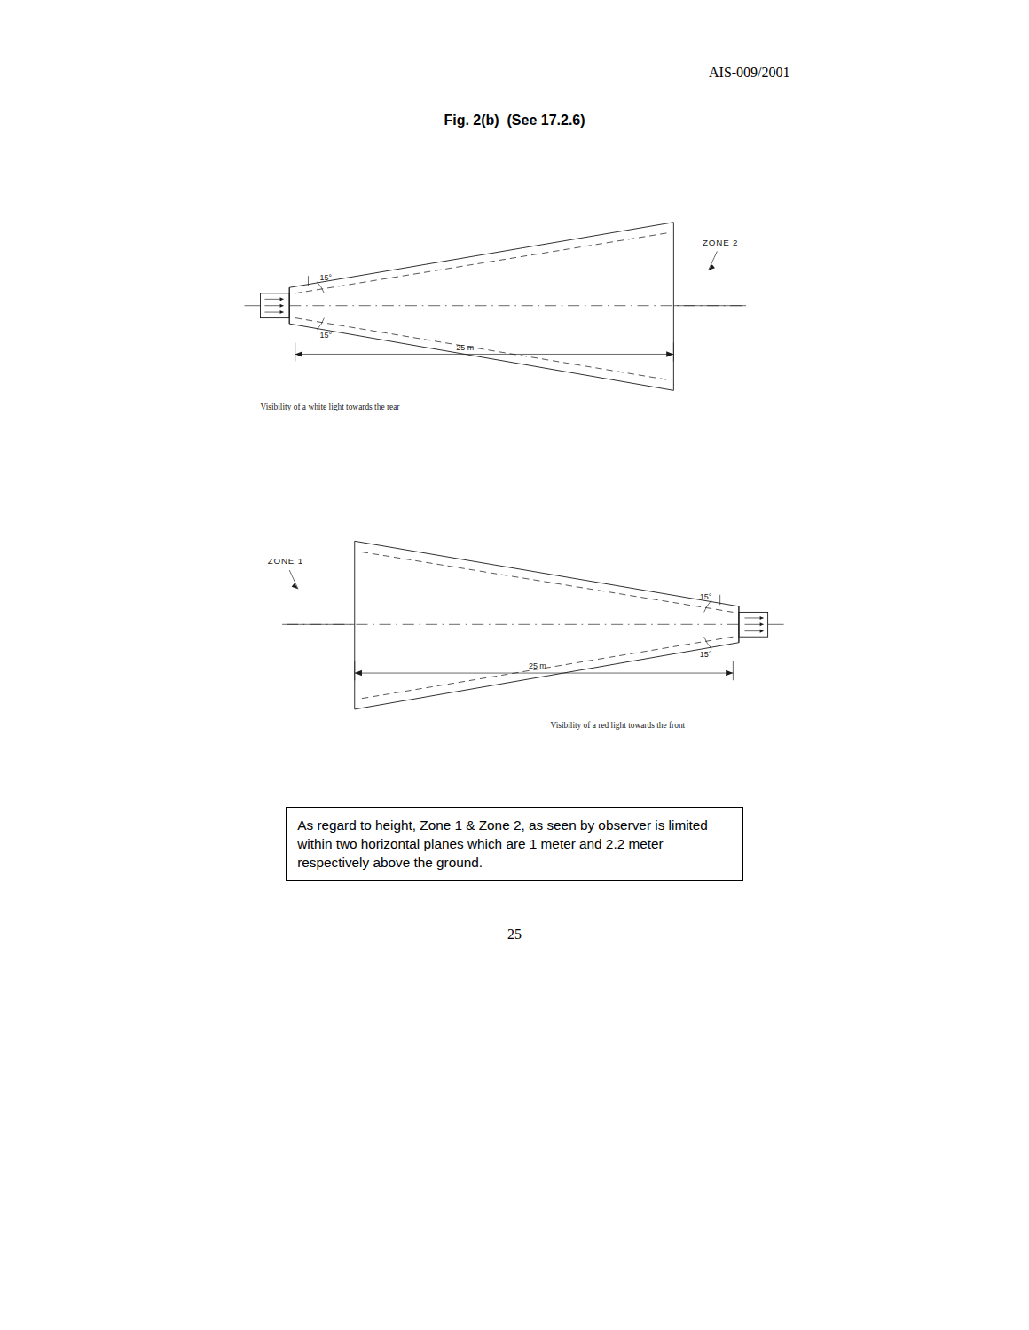AIS-009/2001
Fig. 2(b) (See 17.2.6)
Visibility of a white light towards the rear 15° 15° 25 m ZONE 2 Visibility of a white light towards the rear
Visibility of a red light towards the front 15° 15° 25 m ZONE 1 Visibility of a red light towards the front
As regard to height, Zone 1 & Zone 2, as seen by observer is limited within two horizontal planes which are 1 meter and 2.2 meter respectively above the ground.
25